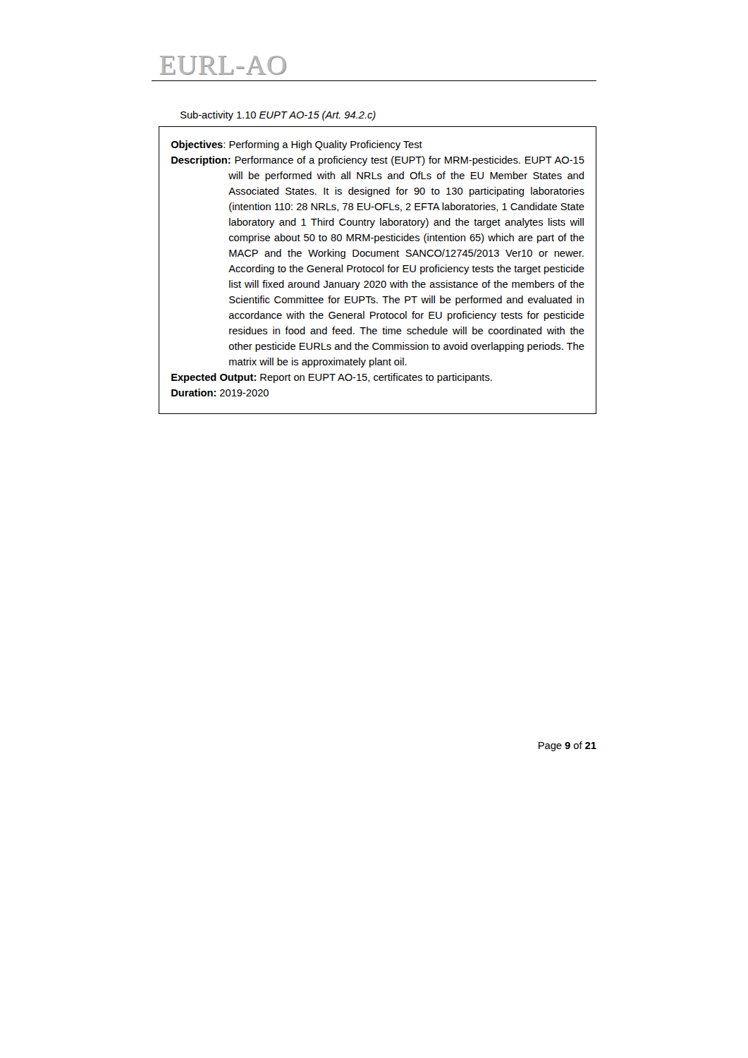EURL-AO
Sub-activity 1.10 EUPT AO-15 (Art. 94.2.c)
Objectives: Performing a High Quality Proficiency Test
Description: Performance of a proficiency test (EUPT) for MRM-pesticides. EUPT AO-15 will be performed with all NRLs and OfLs of the EU Member States and Associated States. It is designed for 90 to 130 participating laboratories (intention 110: 28 NRLs, 78 EU-OFLs, 2 EFTA laboratories, 1 Candidate State laboratory and 1 Third Country laboratory) and the target analytes lists will comprise about 50 to 80 MRM-pesticides (intention 65) which are part of the MACP and the Working Document SANCO/12745/2013 Ver10 or newer. According to the General Protocol for EU proficiency tests the target pesticide list will fixed around January 2020 with the assistance of the members of the Scientific Committee for EUPTs. The PT will be performed and evaluated in accordance with the General Protocol for EU proficiency tests for pesticide residues in food and feed. The time schedule will be coordinated with the other pesticide EURLs and the Commission to avoid overlapping periods. The matrix will be is approximately plant oil.
Expected Output: Report on EUPT AO-15, certificates to participants.
Duration: 2019-2020
Page 9 of 21